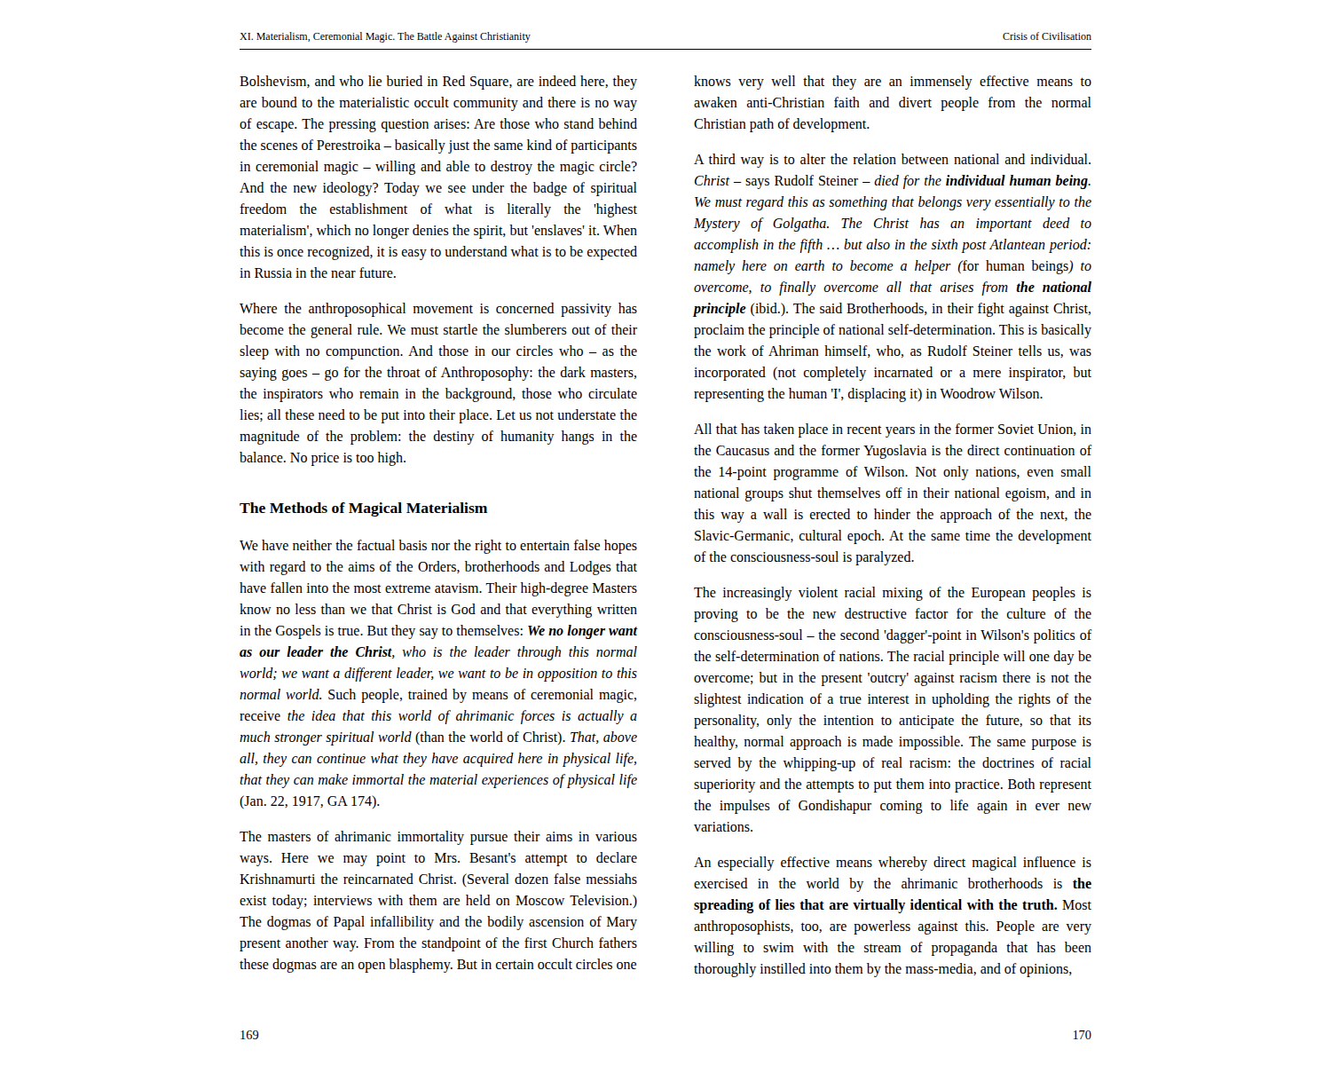XI. Materialism, Ceremonial Magic. The Battle Against Christianity
Crisis of Civilisation
Bolshevism, and who lie buried in Red Square, are indeed here, they are bound to the materialistic occult community and there is no way of escape. The pressing question arises: Are those who stand behind the scenes of Perestroika – basically just the same kind of participants in ceremonial magic – willing and able to destroy the magic circle? And the new ideology? Today we see under the badge of spiritual freedom the establishment of what is literally the 'highest materialism', which no longer denies the spirit, but 'enslaves' it. When this is once recognized, it is easy to understand what is to be expected in Russia in the near future.
Where the anthroposophical movement is concerned passivity has become the general rule. We must startle the slumberers out of their sleep with no compunction. And those in our circles who – as the saying goes – go for the throat of Anthroposophy: the dark masters, the inspirators who remain in the background, those who circulate lies; all these need to be put into their place. Let us not understate the magnitude of the problem: the destiny of humanity hangs in the balance. No price is too high.
The Methods of Magical Materialism
We have neither the factual basis nor the right to entertain false hopes with regard to the aims of the Orders, brotherhoods and Lodges that have fallen into the most extreme atavism. Their high-degree Masters know no less than we that Christ is God and that everything written in the Gospels is true. But they say to themselves: We no longer want as our leader the Christ, who is the leader through this normal world; we want a different leader, we want to be in opposition to this normal world. Such people, trained by means of ceremonial magic, receive the idea that this world of ahrimanic forces is actually a much stronger spiritual world (than the world of Christ). That, above all, they can continue what they have acquired here in physical life, that they can make immortal the material experiences of physical life (Jan. 22, 1917, GA 174).
The masters of ahrimanic immortality pursue their aims in various ways. Here we may point to Mrs. Besant's attempt to declare Krishnamurti the reincarnated Christ. (Several dozen false messiahs exist today; interviews with them are held on Moscow Television.) The dogmas of Papal infallibility and the bodily ascension of Mary present another way. From the standpoint of the first Church fathers these dogmas are an open blasphemy. But in certain occult circles one
knows very well that they are an immensely effective means to awaken anti-Christian faith and divert people from the normal Christian path of development.
A third way is to alter the relation between national and individual. Christ – says Rudolf Steiner – died for the individual human being. We must regard this as something that belongs very essentially to the Mystery of Golgatha. The Christ has an important deed to accomplish in the fifth … but also in the sixth post Atlantean period: namely here on earth to become a helper (for human beings) to overcome, to finally overcome all that arises from the national principle (ibid.). The said Brotherhoods, in their fight against Christ, proclaim the principle of national self-determination. This is basically the work of Ahriman himself, who, as Rudolf Steiner tells us, was incorporated (not completely incarnated or a mere inspirator, but representing the human 'I', displacing it) in Woodrow Wilson.
All that has taken place in recent years in the former Soviet Union, in the Caucasus and the former Yugoslavia is the direct continuation of the 14-point programme of Wilson. Not only nations, even small national groups shut themselves off in their national egoism, and in this way a wall is erected to hinder the approach of the next, the Slavic-Germanic, cultural epoch. At the same time the development of the consciousness-soul is paralyzed.
The increasingly violent racial mixing of the European peoples is proving to be the new destructive factor for the culture of the consciousness-soul – the second 'dagger'-point in Wilson's politics of the self-determination of nations. The racial principle will one day be overcome; but in the present 'outcry' against racism there is not the slightest indication of a true interest in upholding the rights of the personality, only the intention to anticipate the future, so that its healthy, normal approach is made impossible. The same purpose is served by the whipping-up of real racism: the doctrines of racial superiority and the attempts to put them into practice. Both represent the impulses of Gondishapur coming to life again in ever new variations.
An especially effective means whereby direct magical influence is exercised in the world by the ahrimanic brotherhoods is the spreading of lies that are virtually identical with the truth. Most anthroposophists, too, are powerless against this. People are very willing to swim with the stream of propaganda that has been thoroughly instilled into them by the mass-media, and of opinions,
169
170